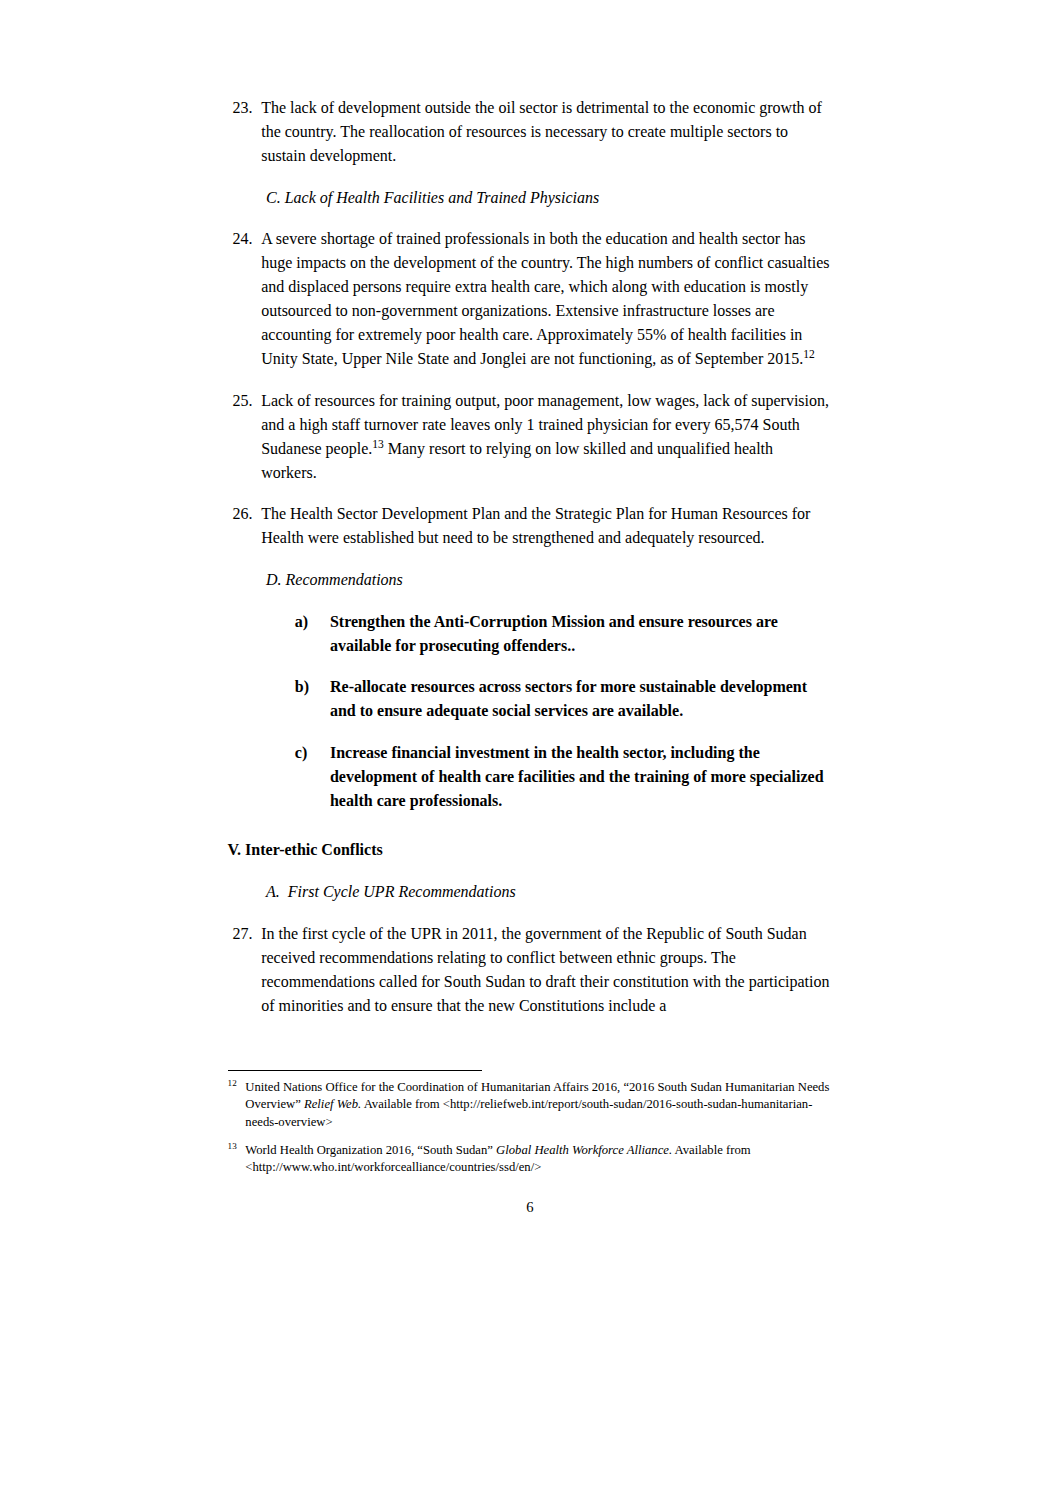23.
The lack of development outside the oil sector is detrimental to the economic growth of the country. The reallocation of resources is necessary to create multiple sectors to sustain development.
C. Lack of Health Facilities and Trained Physicians
24.
A severe shortage of trained professionals in both the education and health sector has huge impacts on the development of the country. The high numbers of conflict casualties and displaced persons require extra health care, which along with education is mostly outsourced to non-government organizations. Extensive infrastructure losses are accounting for extremely poor health care. Approximately 55% of health facilities in Unity State, Upper Nile State and Jonglei are not functioning, as of September 2015.12
25.
Lack of resources for training output, poor management, low wages, lack of supervision, and a high staff turnover rate leaves only 1 trained physician for every 65,574 South Sudanese people.13 Many resort to relying on low skilled and unqualified health workers.
26.
The Health Sector Development Plan and the Strategic Plan for Human Resources for Health were established but need to be strengthened and adequately resourced.
D. Recommendations
a)
Strengthen the Anti-Corruption Mission and ensure resources are available for prosecuting offenders..
b)
Re-allocate resources across sectors for more sustainable development and to ensure adequate social services are available.
c)
Increase financial investment in the health sector, including the development of health care facilities and the training of more specialized health care professionals.
V. Inter-ethic Conflicts
A. First Cycle UPR Recommendations
27.
In the first cycle of the UPR in 2011, the government of the Republic of South Sudan received recommendations relating to conflict between ethnic groups. The recommendations called for South Sudan to draft their constitution with the participation of minorities and to ensure that the new Constitutions include a
12
United Nations Office for the Coordination of Humanitarian Affairs 2016, “2016 South Sudan Humanitarian Needs Overview” Relief Web. Available from <http://reliefweb.int/report/south-sudan/2016-south-sudan-humanitarian-needs-overview>
13
World Health Organization 2016, “South Sudan” Global Health Workforce Alliance. Available from <http://www.who.int/workforcealliance/countries/ssd/en/>
6